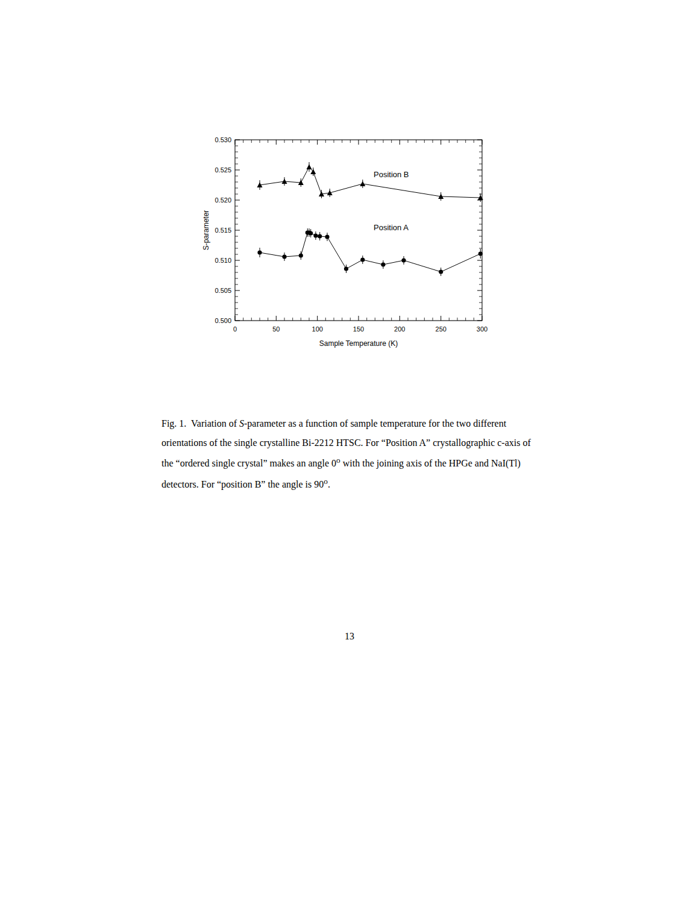0.530 0.525 0.520 0.515 0.510 0.505 0.500 0 50 100 150 200 250 300 Sample Temperature (K) S-parameter Position B Position A
Fig. 1. Variation of S-parameter as a function of sample temperature for the two different orientations of the single crystalline Bi-2212 HTSC. For “Position A” crystallographic c-axis of the “ordered single crystal” makes an angle 0o with the joining axis of the HPGe and NaI(Tl) detectors. For “position B” the angle is 90o.
13